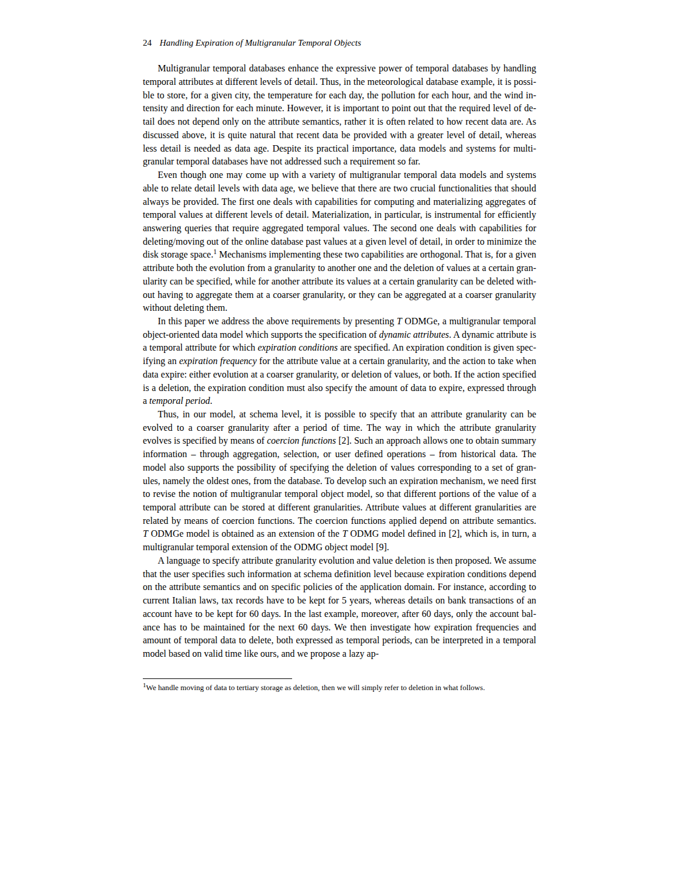24 Handling Expiration of Multigranular Temporal Objects
Multigranular temporal databases enhance the expressive power of temporal databases by handling temporal attributes at different levels of detail. Thus, in the meteorological database example, it is possible to store, for a given city, the temperature for each day, the pollution for each hour, and the wind intensity and direction for each minute. However, it is important to point out that the required level of detail does not depend only on the attribute semantics, rather it is often related to how recent data are. As discussed above, it is quite natural that recent data be provided with a greater level of detail, whereas less detail is needed as data age. Despite its practical importance, data models and systems for multigranular temporal databases have not addressed such a requirement so far.
Even though one may come up with a variety of multigranular temporal data models and systems able to relate detail levels with data age, we believe that there are two crucial functionalities that should always be provided. The first one deals with capabilities for computing and materializing aggregates of temporal values at different levels of detail. Materialization, in particular, is instrumental for efficiently answering queries that require aggregated temporal values. The second one deals with capabilities for deleting/moving out of the online database past values at a given level of detail, in order to minimize the disk storage space.1 Mechanisms implementing these two capabilities are orthogonal. That is, for a given attribute both the evolution from a granularity to another one and the deletion of values at a certain granularity can be specified, while for another attribute its values at a certain granularity can be deleted without having to aggregate them at a coarser granularity, or they can be aggregated at a coarser granularity without deleting them.
In this paper we address the above requirements by presenting T ODMGe, a multigranular temporal object-oriented data model which supports the specification of dynamic attributes. A dynamic attribute is a temporal attribute for which expiration conditions are specified. An expiration condition is given specifying an expiration frequency for the attribute value at a certain granularity, and the action to take when data expire: either evolution at a coarser granularity, or deletion of values, or both. If the action specified is a deletion, the expiration condition must also specify the amount of data to expire, expressed through a temporal period.
Thus, in our model, at schema level, it is possible to specify that an attribute granularity can be evolved to a coarser granularity after a period of time. The way in which the attribute granularity evolves is specified by means of coercion functions [2]. Such an approach allows one to obtain summary information – through aggregation, selection, or user defined operations – from historical data. The model also supports the possibility of specifying the deletion of values corresponding to a set of granules, namely the oldest ones, from the database. To develop such an expiration mechanism, we need first to revise the notion of multigranular temporal object model, so that different portions of the value of a temporal attribute can be stored at different granularities. Attribute values at different granularities are related by means of coercion functions. The coercion functions applied depend on attribute semantics. T ODMGe model is obtained as an extension of the T ODMG model defined in [2], which is, in turn, a multigranular temporal extension of the ODMG object model [9].
A language to specify attribute granularity evolution and value deletion is then proposed. We assume that the user specifies such information at schema definition level because expiration conditions depend on the attribute semantics and on specific policies of the application domain. For instance, according to current Italian laws, tax records have to be kept for 5 years, whereas details on bank transactions of an account have to be kept for 60 days. In the last example, moreover, after 60 days, only the account balance has to be maintained for the next 60 days. We then investigate how expiration frequencies and amount of temporal data to delete, both expressed as temporal periods, can be interpreted in a temporal model based on valid time like ours, and we propose a lazy ap-
1We handle moving of data to tertiary storage as deletion, then we will simply refer to deletion in what follows.